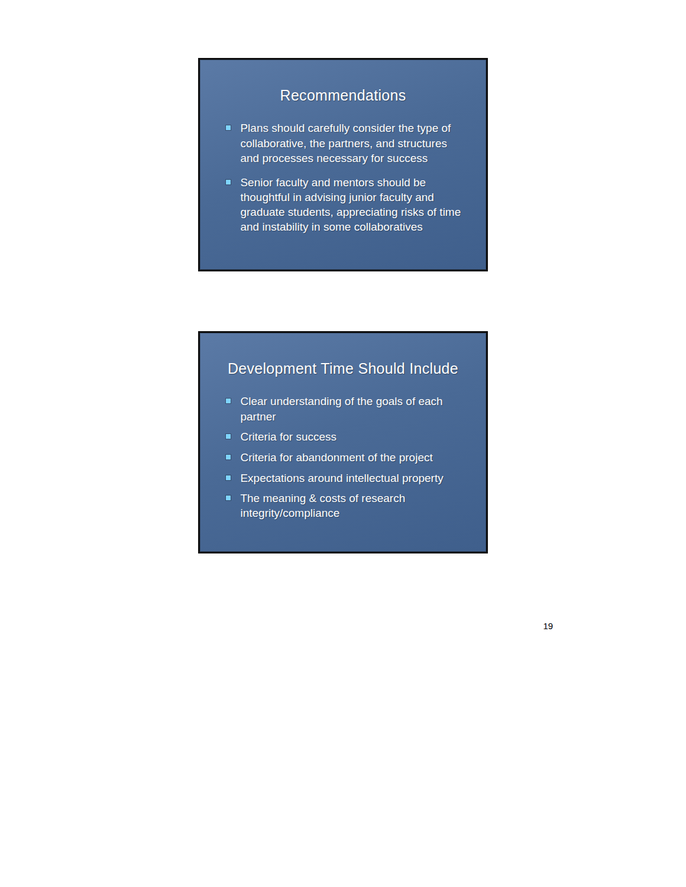Recommendations
Plans should carefully consider the type of collaborative, the partners, and structures and processes necessary for success
Senior faculty and mentors should be thoughtful in advising junior faculty and graduate students, appreciating risks of time and instability in some collaboratives
Development Time Should Include
Clear understanding of the goals of each partner
Criteria for success
Criteria for abandonment of the project
Expectations around intellectual property
The meaning & costs of research integrity/compliance
19